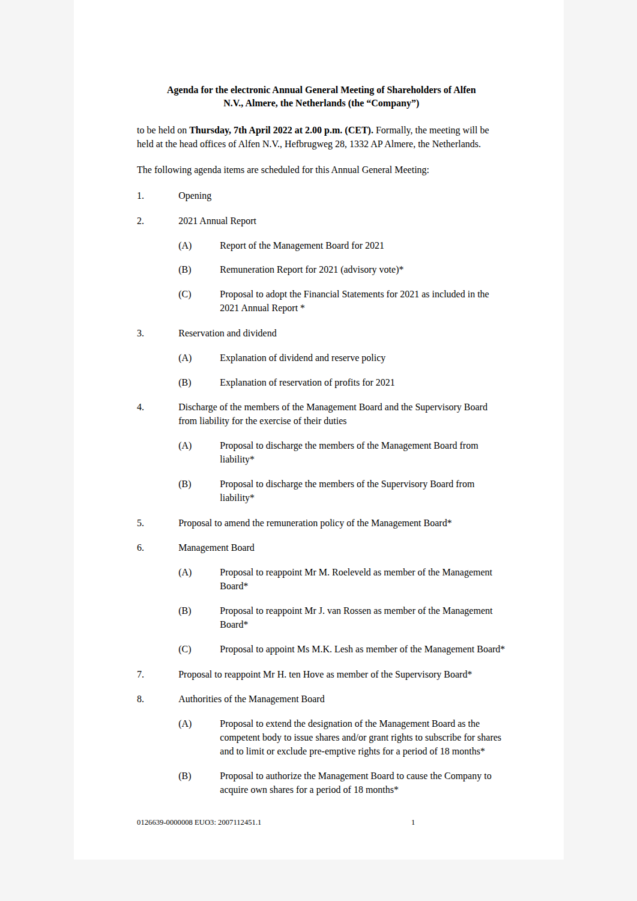Agenda for the electronic Annual General Meeting of Shareholders of Alfen N.V., Almere, the Netherlands (the “Company”)
to be held on Thursday, 7th April 2022 at 2.00 p.m. (CET). Formally, the meeting will be held at the head offices of Alfen N.V., Hefbrugweg 28, 1332 AP Almere, the Netherlands.
The following agenda items are scheduled for this Annual General Meeting:
Opening
2021 Annual Report
Report of the Management Board for 2021
Remuneration Report for 2021 (advisory vote)*
Proposal to adopt the Financial Statements for 2021 as included in the 2021 Annual Report *
Reservation and dividend
Explanation of dividend and reserve policy
Explanation of reservation of profits for 2021
Discharge of the members of the Management Board and the Supervisory Board from liability for the exercise of their duties
Proposal to discharge the members of the Management Board from liability*
Proposal to discharge the members of the Supervisory Board from liability*
Proposal to amend the remuneration policy of the Management Board*
Management Board
Proposal to reappoint Mr M. Roeleveld as member of the Management Board*
Proposal to reappoint Mr J. van Rossen as member of the Management Board*
Proposal to appoint Ms M.K. Lesh as member of the Management Board*
Proposal to reappoint Mr H. ten Hove as member of the Supervisory Board*
Authorities of the Management Board
Proposal to extend the designation of the Management Board as the competent body to issue shares and/or grant rights to subscribe for shares and to limit or exclude pre-emptive rights for a period of 18 months*
Proposal to authorize the Management Board to cause the Company to acquire own shares for a period of 18 months*
0126639-0000008 EUO3: 2007112451.1 1